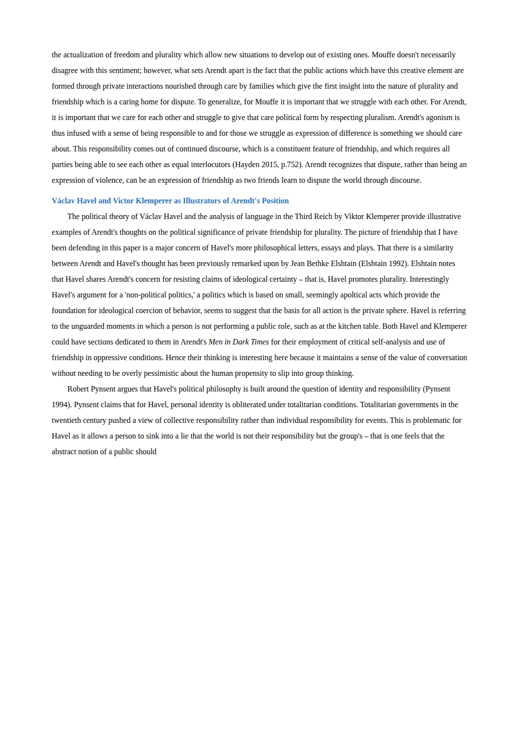the actualization of freedom and plurality which allow new situations to develop out of existing ones. Mouffe doesn't necessarily disagree with this sentiment; however, what sets Arendt apart is the fact that the public actions which have this creative element are formed through private interactions nourished through care by families which give the first insight into the nature of plurality and friendship which is a caring home for dispute. To generalize, for Mouffe it is important that we struggle with each other. For Arendt, it is important that we care for each other and struggle to give that care political form by respecting pluralism. Arendt's agonism is thus infused with a sense of being responsible to and for those we struggle as expression of difference is something we should care about. This responsibility comes out of continued discourse, which is a constituent feature of friendship, and which requires all parties being able to see each other as equal interlocutors (Hayden 2015, p.752). Arendt recognizes that dispute, rather than being an expression of violence, can be an expression of friendship as two friends learn to dispute the world through discourse.
Václav Havel and Victor Klemperer as Illustrators of Arendt's Position
The political theory of Václav Havel and the analysis of language in the Third Reich by Viktor Klemperer provide illustrative examples of Arendt's thoughts on the political significance of private friendship for plurality. The picture of friendship that I have been defending in this paper is a major concern of Havel's more philosophical letters, essays and plays. That there is a similarity between Arendt and Havel's thought has been previously remarked upon by Jean Bethke Elshtain (Elshtain 1992). Elshtain notes that Havel shares Arendt's concern for resisting claims of ideological certainty – that is, Havel promotes plurality. Interestingly Havel's argument for a 'non-political politics,' a politics which is based on small, seemingly apoltical acts which provide the foundation for ideological coercion of behavior, seems to suggest that the basis for all action is the private sphere. Havel is referring to the unguarded moments in which a person is not performing a public role, such as at the kitchen table. Both Havel and Klemperer could have sections dedicated to them in Arendt's Men in Dark Times for their employment of critical self-analysis and use of friendship in oppressive conditions. Hence their thinking is interesting here because it maintains a sense of the value of conversation without needing to be overly pessimistic about the human propensity to slip into group thinking.
Robert Pynsent argues that Havel's political philosophy is built around the question of identity and responsibility (Pynsent 1994). Pynsent claims that for Havel, personal identity is obliterated under totalitarian conditions. Totalitarian governments in the twentieth century pushed a view of collective responsibility rather than individual responsibility for events. This is problematic for Havel as it allows a person to sink into a lie that the world is not their responsibility but the group's – that is one feels that the abstract notion of a public should